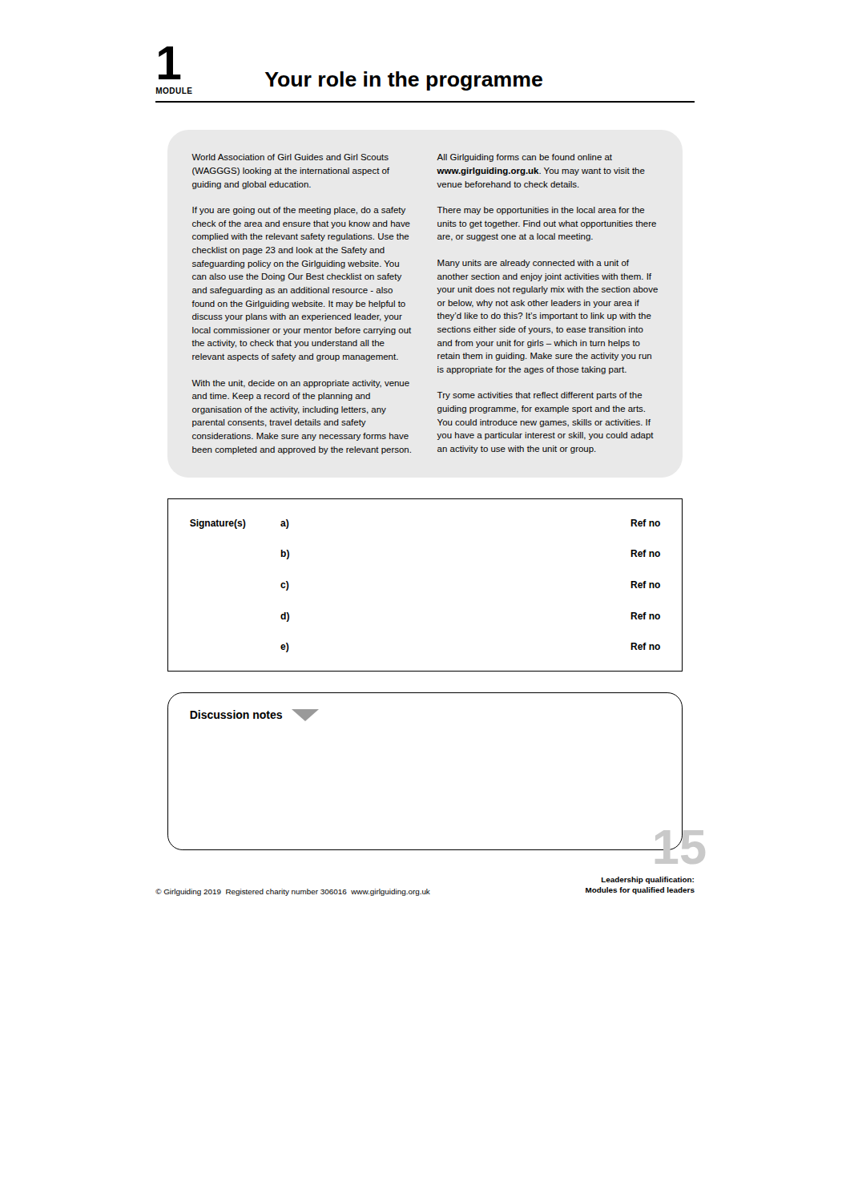1
MODULE
Your role in the programme
World Association of Girl Guides and Girl Scouts (WAGGGS) looking at the international aspect of guiding and global education.
If you are going out of the meeting place, do a safety check of the area and ensure that you know and have complied with the relevant safety regulations. Use the checklist on page 23 and look at the Safety and safeguarding policy on the Girlguiding website. You can also use the Doing Our Best checklist on safety and safeguarding as an additional resource - also found on the Girlguiding website. It may be helpful to discuss your plans with an experienced leader, your local commissioner or your mentor before carrying out the activity, to check that you understand all the relevant aspects of safety and group management.
With the unit, decide on an appropriate activity, venue and time. Keep a record of the planning and organisation of the activity, including letters, any parental consents, travel details and safety considerations. Make sure any necessary forms have been completed and approved by the relevant person. All Girlguiding forms can be found online at www.girlguiding.org.uk. You may want to visit the venue beforehand to check details.
There may be opportunities in the local area for the units to get together. Find out what opportunities there are, or suggest one at a local meeting.
Many units are already connected with a unit of another section and enjoy joint activities with them. If your unit does not regularly mix with the section above or below, why not ask other leaders in your area if they’d like to do this? It’s important to link up with the sections either side of yours, to ease transition into and from your unit for girls – which in turn helps to retain them in guiding. Make sure the activity you run is appropriate for the ages of those taking part.
Try some activities that reflect different parts of the guiding programme, for example sport and the arts. You could introduce new games, skills or activities. If you have a particular interest or skill, you could adapt an activity to use with the unit or group.
Signature(s) a) Ref no
b) Ref no
c) Ref no
d) Ref no
e) Ref no
Discussion notes
15
© Girlguiding 2019 Registered charity number 306016 www.girlguiding.org.uk
Leadership qualification:
Modules for qualified leaders